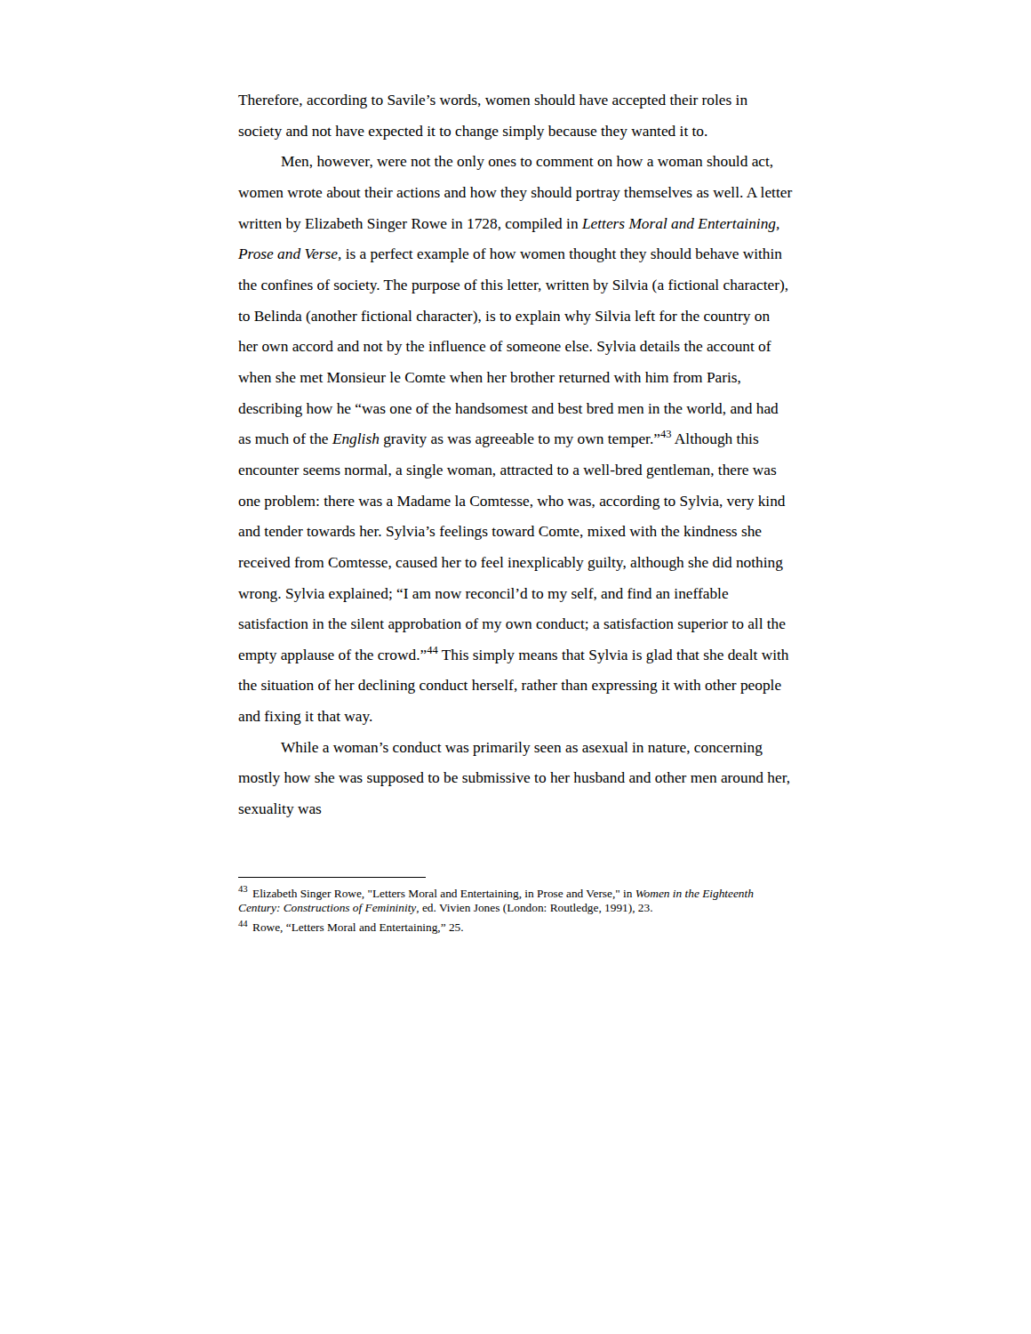Therefore, according to Savile’s words, women should have accepted their roles in society and not have expected it to change simply because they wanted it to.
Men, however, were not the only ones to comment on how a woman should act, women wrote about their actions and how they should portray themselves as well. A letter written by Elizabeth Singer Rowe in 1728, compiled in Letters Moral and Entertaining, Prose and Verse, is a perfect example of how women thought they should behave within the confines of society. The purpose of this letter, written by Silvia (a fictional character), to Belinda (another fictional character), is to explain why Silvia left for the country on her own accord and not by the influence of someone else. Sylvia details the account of when she met Monsieur le Comte when her brother returned with him from Paris, describing how he “was one of the handsomest and best bred men in the world, and had as much of the English gravity as was agreeable to my own temper.”43 Although this encounter seems normal, a single woman, attracted to a well-bred gentleman, there was one problem: there was a Madame la Comtesse, who was, according to Sylvia, very kind and tender towards her. Sylvia’s feelings toward Comte, mixed with the kindness she received from Comtesse, caused her to feel inexplicably guilty, although she did nothing wrong. Sylvia explained; “I am now reconcil’d to my self, and find an ineffable satisfaction in the silent approbation of my own conduct; a satisfaction superior to all the empty applause of the crowd.”44 This simply means that Sylvia is glad that she dealt with the situation of her declining conduct herself, rather than expressing it with other people and fixing it that way.
While a woman’s conduct was primarily seen as asexual in nature, concerning mostly how she was supposed to be submissive to her husband and other men around her, sexuality was
43 Elizabeth Singer Rowe, "Letters Moral and Entertaining, in Prose and Verse," in Women in the Eighteenth Century: Constructions of Femininity, ed. Vivien Jones (London: Routledge, 1991), 23.
44 Rowe, “Letters Moral and Entertaining,” 25.